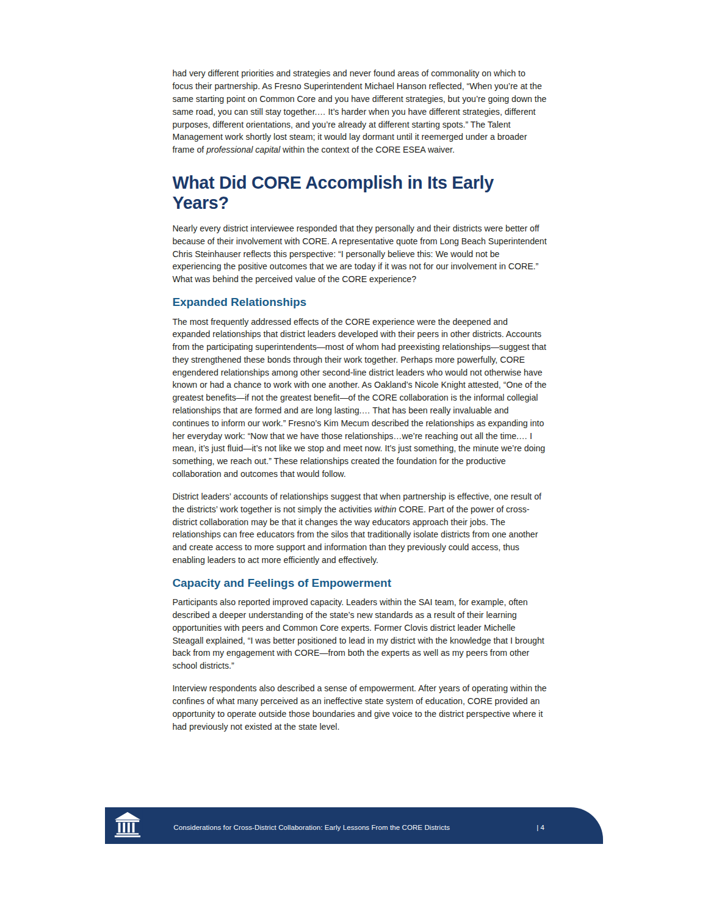had very different priorities and strategies and never found areas of commonality on which to focus their partnership. As Fresno Superintendent Michael Hanson reflected, “When you’re at the same starting point on Common Core and you have different strategies, but you’re going down the same road, you can still stay together.… It’s harder when you have different strategies, different purposes, different orientations, and you’re already at different starting spots.” The Talent Management work shortly lost steam; it would lay dormant until it reemerged under a broader frame of professional capital within the context of the CORE ESEA waiver.
What Did CORE Accomplish in Its Early Years?
Nearly every district interviewee responded that they personally and their districts were better off because of their involvement with CORE. A representative quote from Long Beach Superintendent Chris Steinhauser reflects this perspective: “I personally believe this: We would not be experiencing the positive outcomes that we are today if it was not for our involvement in CORE.” What was behind the perceived value of the CORE experience?
Expanded Relationships
The most frequently addressed effects of the CORE experience were the deepened and expanded relationships that district leaders developed with their peers in other districts. Accounts from the participating superintendents—most of whom had preexisting relationships—suggest that they strengthened these bonds through their work together. Perhaps more powerfully, CORE engendered relationships among other second-line district leaders who would not otherwise have known or had a chance to work with one another. As Oakland’s Nicole Knight attested, “One of the greatest benefits—if not the greatest benefit—of the CORE collaboration is the informal collegial relationships that are formed and are long lasting.… That has been really invaluable and continues to inform our work.” Fresno’s Kim Mecum described the relationships as expanding into her everyday work: “Now that we have those relationships…we’re reaching out all the time.… I mean, it’s just fluid—it’s not like we stop and meet now. It’s just something, the minute we’re doing something, we reach out.” These relationships created the foundation for the productive collaboration and outcomes that would follow.
District leaders’ accounts of relationships suggest that when partnership is effective, one result of the districts’ work together is not simply the activities within CORE. Part of the power of cross-district collaboration may be that it changes the way educators approach their jobs. The relationships can free educators from the silos that traditionally isolate districts from one another and create access to more support and information than they previously could access, thus enabling leaders to act more efficiently and effectively.
Capacity and Feelings of Empowerment
Participants also reported improved capacity. Leaders within the SAI team, for example, often described a deeper understanding of the state’s new standards as a result of their learning opportunities with peers and Common Core experts. Former Clovis district leader Michelle Steagall explained, “I was better positioned to lead in my district with the knowledge that I brought back from my engagement with CORE—from both the experts as well as my peers from other school districts.”
Interview respondents also described a sense of empowerment. After years of operating within the confines of what many perceived as an ineffective state system of education, CORE provided an opportunity to operate outside those boundaries and give voice to the district perspective where it had previously not existed at the state level.
Considerations for Cross-District Collaboration: Early Lessons From the CORE Districts | 4